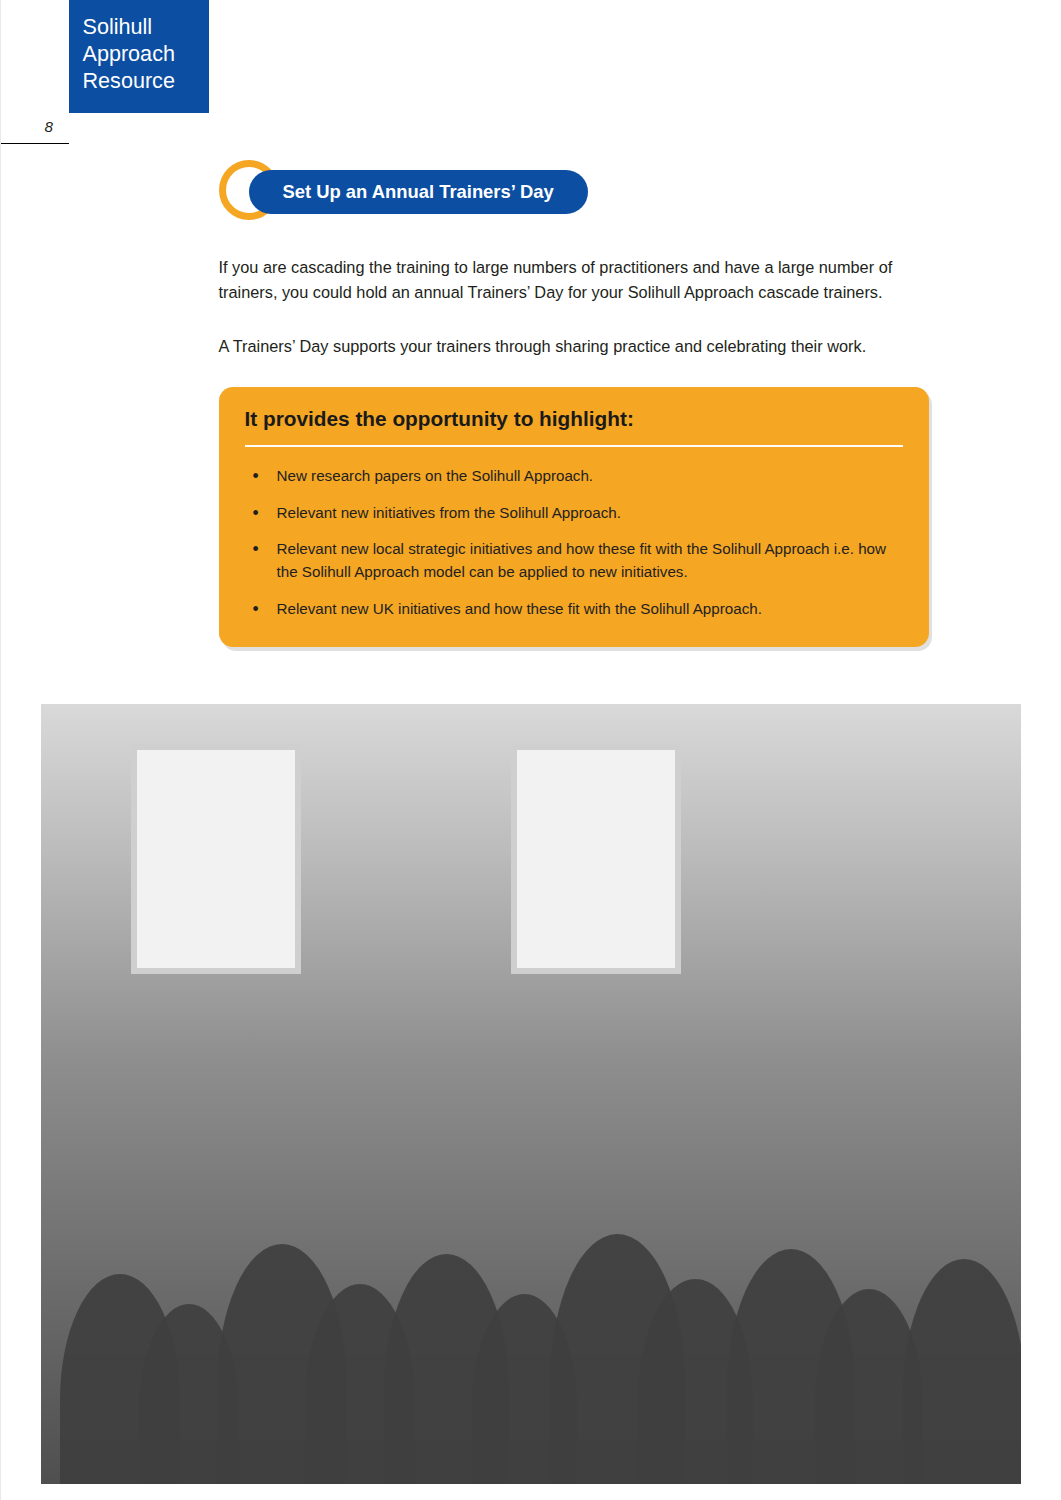Solihull Approach Resource
8
Set Up an Annual Trainers’ Day
If you are cascading the training to large numbers of practitioners and have a large number of trainers, you could hold an annual Trainers’ Day for your Solihull Approach cascade trainers.
A Trainers’ Day supports your trainers through sharing practice and celebrating their work.
It provides the opportunity to highlight:
New research papers on the Solihull Approach.
Relevant new initiatives from the Solihull Approach.
Relevant new local strategic initiatives and how these fit with the Solihull Approach i.e. how the Solihull Approach model can be applied to new initiatives.
Relevant new UK initiatives and how these fit with the Solihull Approach.